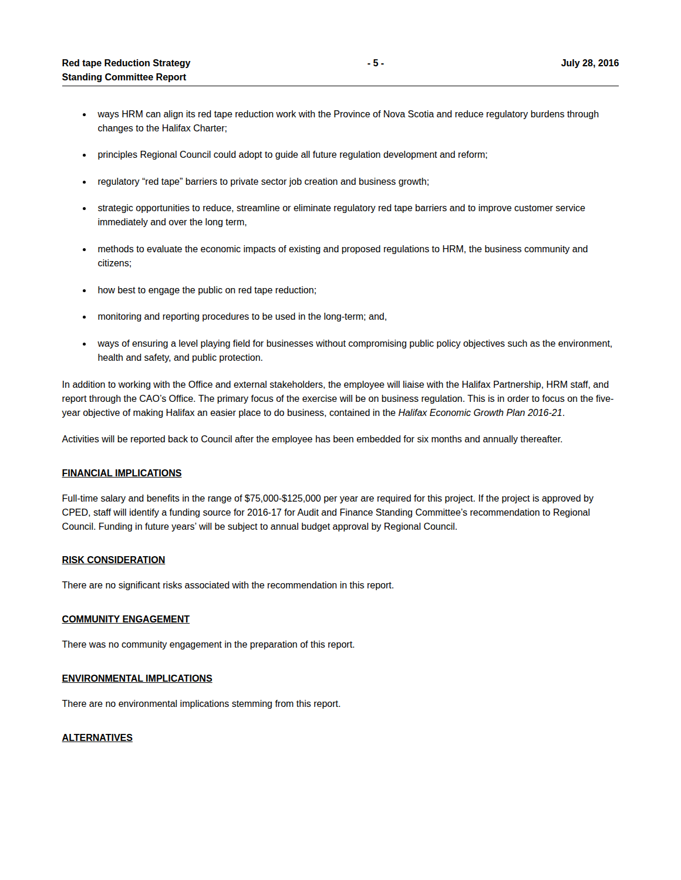Red tape Reduction Strategy
Standing Committee Report
- 5 -
July 28, 2016
ways HRM can align its red tape reduction work with the Province of Nova Scotia and reduce regulatory burdens through changes to the Halifax Charter;
principles Regional Council could adopt to guide all future regulation development and reform;
regulatory “red tape” barriers to private sector job creation and business growth;
strategic opportunities to reduce, streamline or eliminate regulatory red tape barriers and to improve customer service immediately and over the long term,
methods to evaluate the economic impacts of existing and proposed regulations to HRM, the business community and citizens;
how best to engage the public on red tape reduction;
monitoring and reporting procedures to be used in the long-term; and,
ways of ensuring a level playing field for businesses without compromising public policy objectives such as the environment, health and safety, and public protection.
In addition to working with the Office and external stakeholders, the employee will liaise with the Halifax Partnership, HRM staff, and report through the CAO’s Office. The primary focus of the exercise will be on business regulation. This is in order to focus on the five-year objective of making Halifax an easier place to do business, contained in the Halifax Economic Growth Plan 2016-21.
Activities will be reported back to Council after the employee has been embedded for six months and annually thereafter.
FINANCIAL IMPLICATIONS
Full-time salary and benefits in the range of $75,000-$125,000 per year are required for this project. If the project is approved by CPED, staff will identify a funding source for 2016-17 for Audit and Finance Standing Committee’s recommendation to Regional Council. Funding in future years’ will be subject to annual budget approval by Regional Council.
RISK CONSIDERATION
There are no significant risks associated with the recommendation in this report.
COMMUNITY ENGAGEMENT
There was no community engagement in the preparation of this report.
ENVIRONMENTAL IMPLICATIONS
There are no environmental implications stemming from this report.
ALTERNATIVES